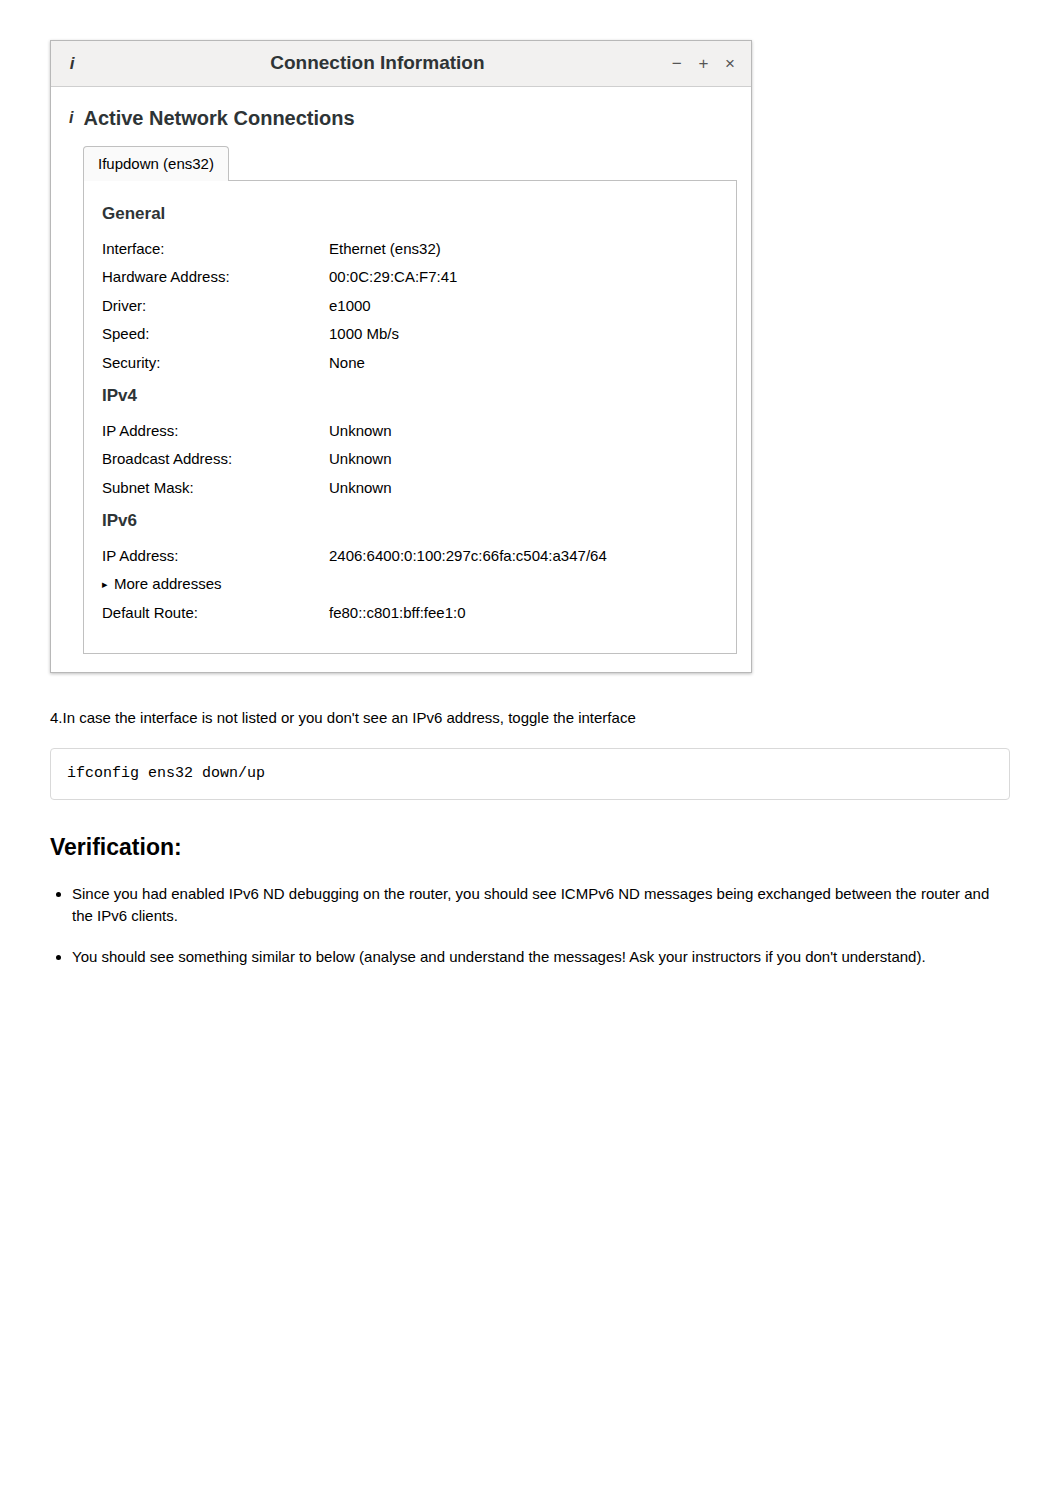i Connection Information − + ×
i
Active Network Connections
Ifupdown (ens32)
General
| Interface: | Ethernet (ens32) |
| Hardware Address: | 00:0C:29:CA:F7:41 |
| Driver: | e1000 |
| Speed: | 1000 Mb/s |
| Security: | None |
IPv4
| IP Address: | Unknown |
| Broadcast Address: | Unknown |
| Subnet Mask: | Unknown |
IPv6
| IP Address: | 2406:6400:0:100:297c:66fa:c504:a347/64 |
| More addresses |
| Default Route: | fe80::c801:bff:fee1:0 |
4.In case the interface is not listed or you don't see an IPv6 address, toggle the interface
ifconfig ens32 down/up
Verification:
Since you had enabled IPv6 ND debugging on the router, you should see ICMPv6 ND messages being exchanged between the router and the IPv6 clients.
You should see something similar to below (analyse and understand the messages! Ask your instructors if you don't understand).